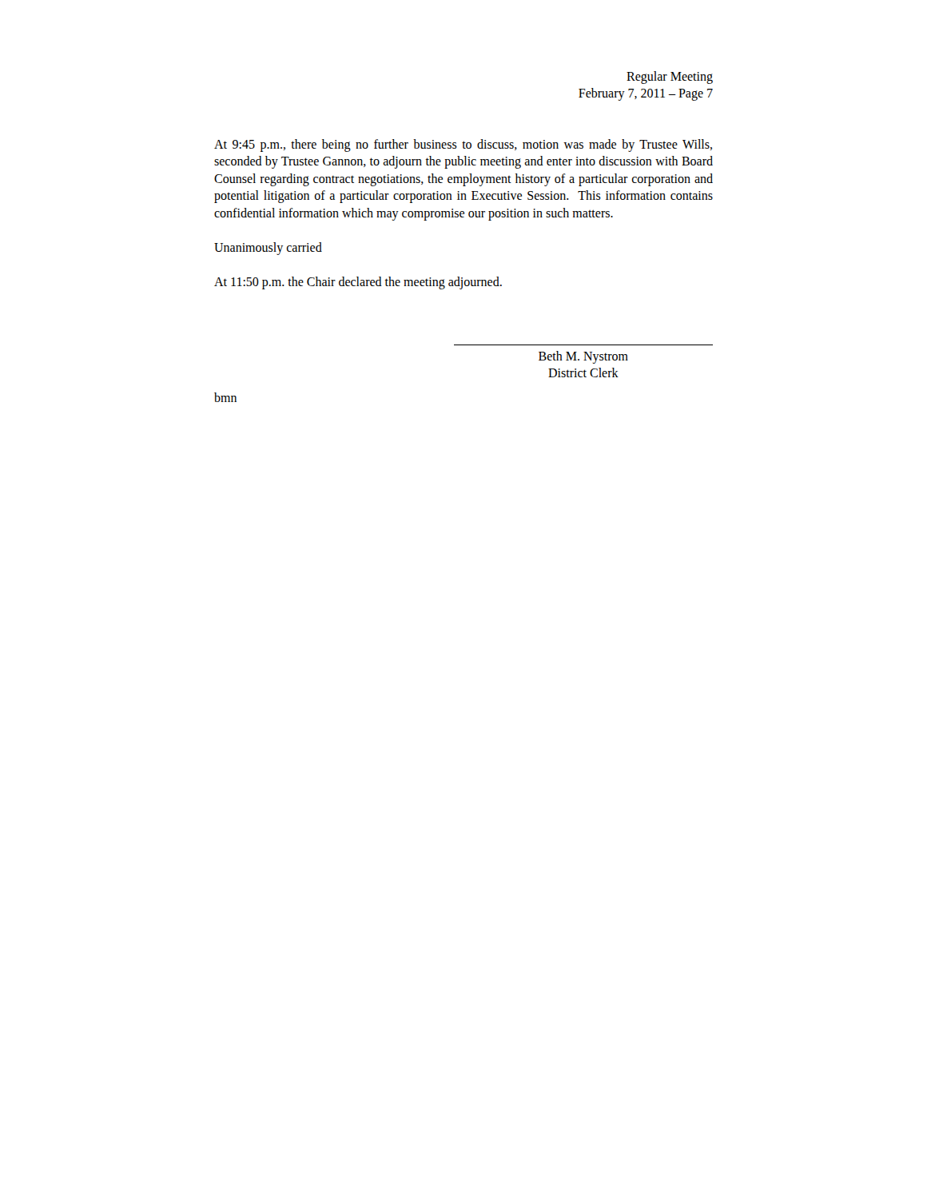Regular Meeting
February 7, 2011 – Page 7
At 9:45 p.m., there being no further business to discuss, motion was made by Trustee Wills, seconded by Trustee Gannon, to adjourn the public meeting and enter into discussion with Board Counsel regarding contract negotiations, the employment history of a particular corporation and potential litigation of a particular corporation in Executive Session. This information contains confidential information which may compromise our position in such matters.
Unanimously carried
At 11:50 p.m. the Chair declared the meeting adjourned.
Beth M. Nystrom
District Clerk
bmn